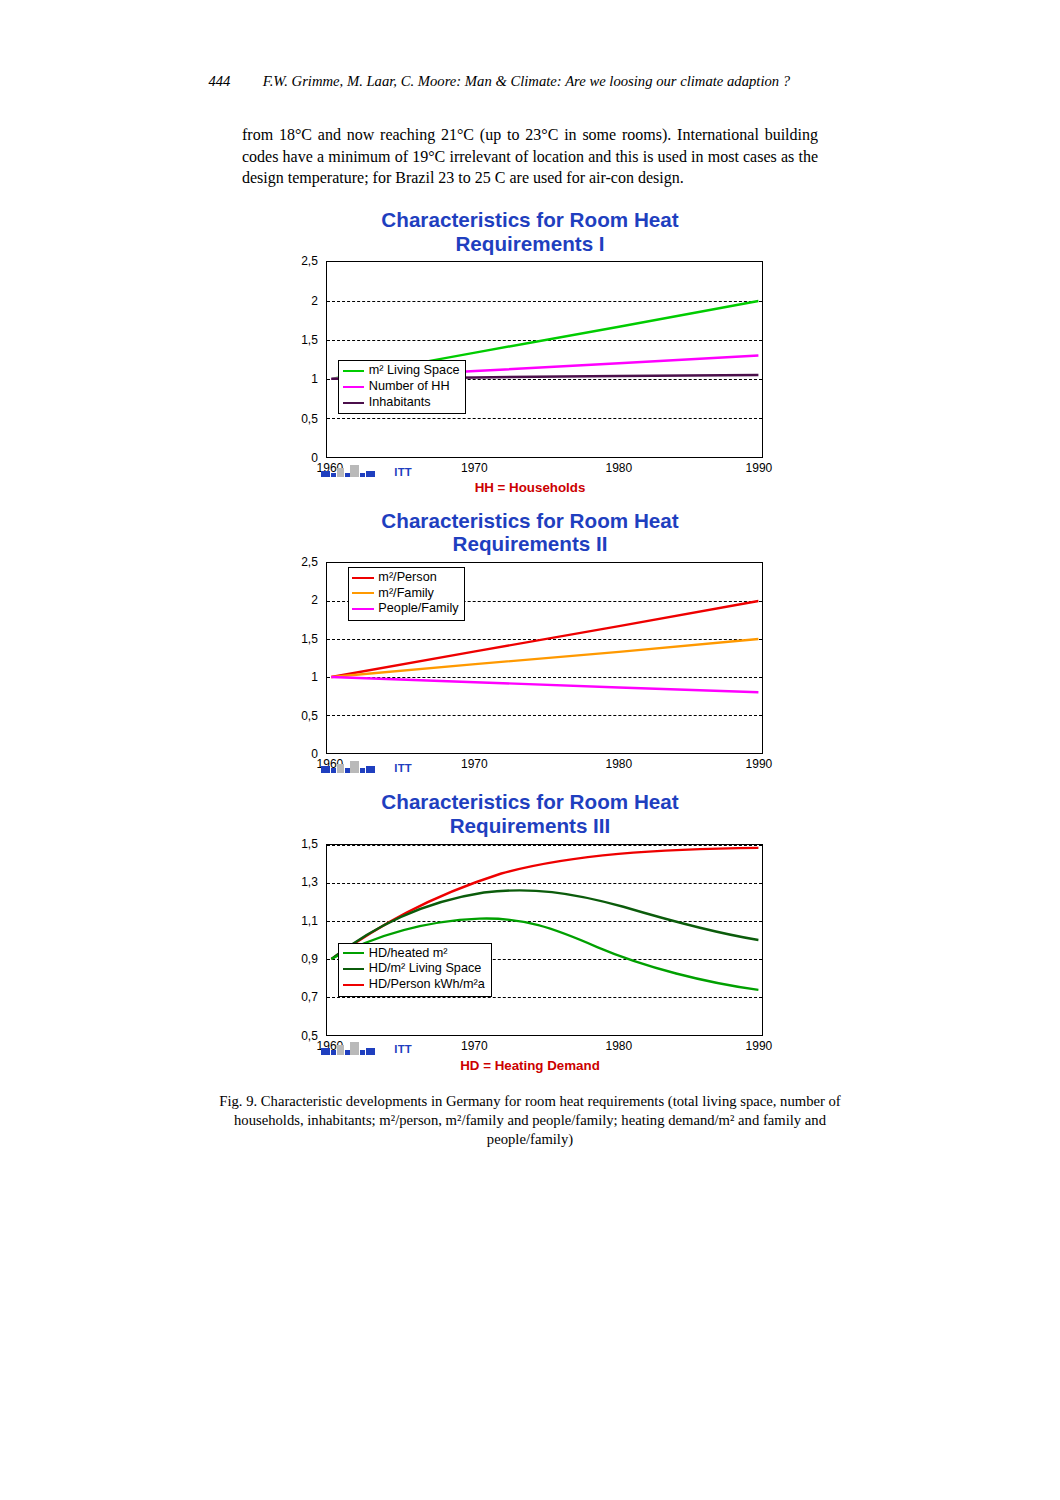444 F.W. Grimme, M. Laar, C. Moore: Man & Climate: Are we loosing our climate adaption ?
from 18°C and now reaching 21°C (up to 23°C in some rooms). International building codes have a minimum of 19°C irrelevant of location and this is used in most cases as the design temperature; for Brazil 23 to 25 C are used for air-con design.
Characteristics for Room Heat
Requirements I
2,5 2 1,5 1 0,5 0
m² Living Space
Number of HH
Inhabitants
1960 1970 1980 1990
ITT
HH = Households
Characteristics for Room Heat
Requirements II
2,5 2 1,5 1 0,5 0
m²/Person
m²/Family
People/Family
1960 1970 1980 1990
ITT
Characteristics for Room Heat
Requirements III
1,5 1,3 1,1 0,9 0,7 0,5
HD/heated m²
HD/m² Living Space
HD/Person kWh/m²a
1960 1970 1980 1990
ITT
HD = Heating Demand
Fig. 9. Characteristic developments in Germany for room heat requirements (total living space, number of households, inhabitants; m²/person, m²/family and people/family; heating demand/m² and family and people/family)